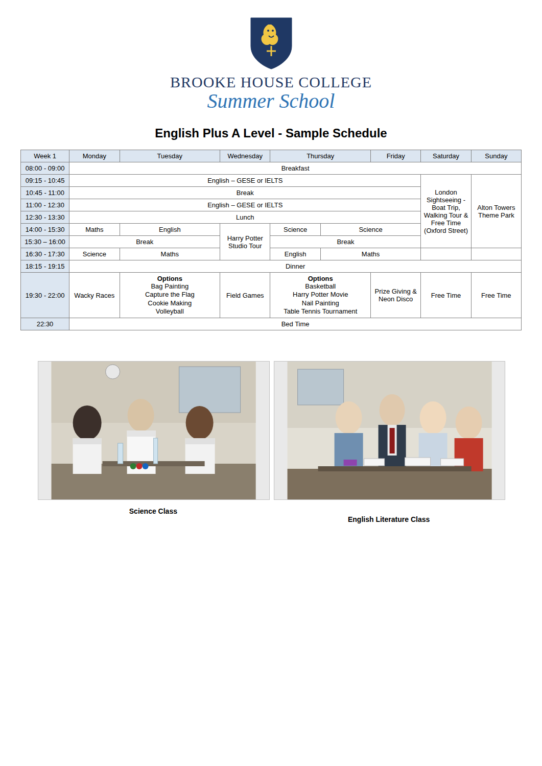BROOKE HOUSE COLLEGE
Summer School
English Plus A Level - Sample Schedule
| Week 1 | Monday | Tuesday | Wednesday | Thursday | Friday | Saturday | Sunday |
| --- | --- | --- | --- | --- | --- | --- | --- |
| 08:00 - 09:00 | Breakfast |
| 09:15 - 10:45 | English – GESE or IELTS | London Sightseeing - Boat Trip, Walking Tour & Free Time (Oxford Street) | Alton Towers Theme Park |
| 10:45 - 11:00 | Break |
| 11:00 - 12:30 | English – GESE or IELTS |
| 12:30 - 13:30 | Lunch |
| 14:00 - 15:30 | Maths | English | Harry Potter Studio Tour | Science | Science |
| 15:30 – 16:00 | Break | Break |
| 16:30 - 17:30 | Science | Maths | English | Maths | | |
| 18:15 - 19:15 | Dinner |
| 19:30 - 22:00 | Wacky Races | Options Bag Painting Capture the Flag Cookie Making Volleyball | Field Games | Options Basketball Harry Potter Movie Nail Painting Table Tennis Tournament | Prize Giving & Neon Disco | Free Time | Free Time |
| 22:30 | Bed Time |
Science Class
English Literature Class